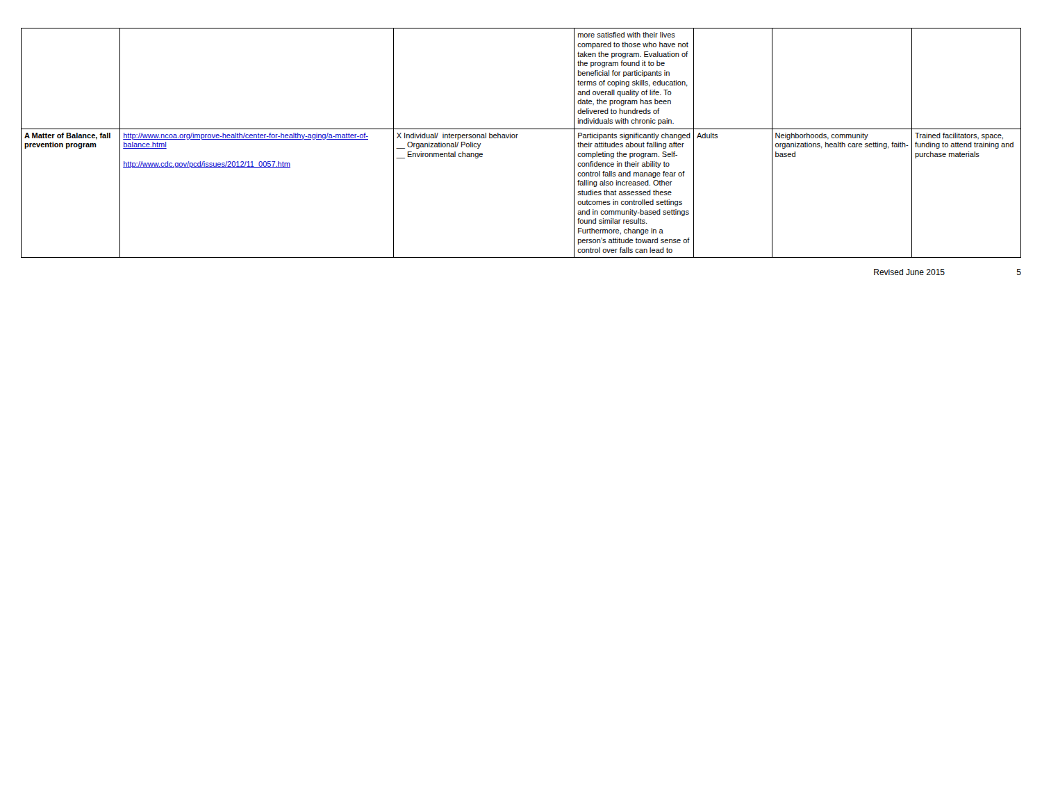| | | | more satisfied with their lives compared to those who have not taken the program. Evaluation of the program found it to be beneficial for participants in terms of coping skills, education, and overall quality of life. To date, the program has been delivered to hundreds of individuals with chronic pain. | | | |
| A Matter of Balance, fall prevention program | http://www.ncoa.org/improve-health/center-for-healthy-aging/a-matter-of-balance.html http://www.cdc.gov/pcd/issues/2012/11_0057.htm | X Individual/ interpersonal behavior __ Organizational/ Policy __ Environmental change | Participants significantly changed their attitudes about falling after completing the program. Self-confidence in their ability to control falls and manage fear of falling also increased. Other studies that assessed these outcomes in controlled settings and in community-based settings found similar results. Furthermore, change in a person’s attitude toward sense of control over falls can lead to | Adults | Neighborhoods, community organizations, health care setting, faith-based | Trained facilitators, space, funding to attend training and purchase materials |
Revised June 2015 5